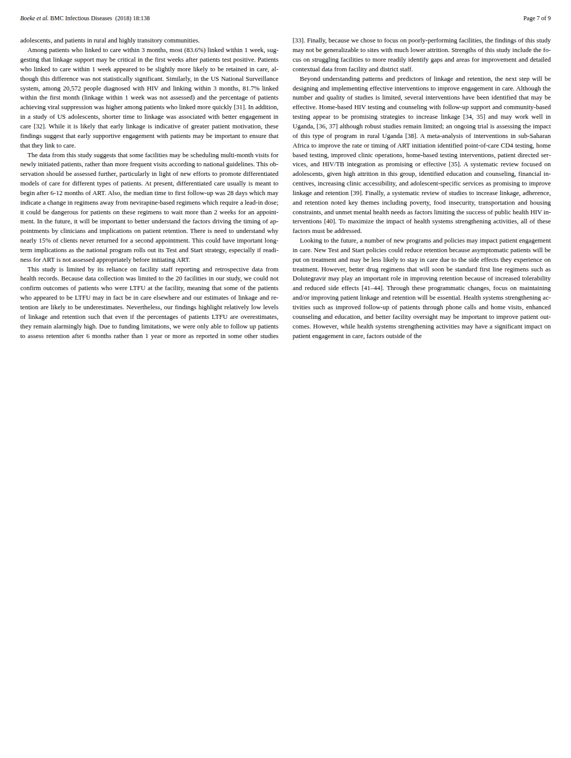Boeke et al. BMC Infectious Diseases (2018) 18:138
Page 7 of 9
adolescents, and patients in rural and highly transitory communities.
Among patients who linked to care within 3 months, most (83.6%) linked within 1 week, suggesting that linkage support may be critical in the first weeks after patients test positive. Patients who linked to care within 1 week appeared to be slightly more likely to be retained in care, although this difference was not statistically significant. Similarly, in the US National Surveillance system, among 20,572 people diagnosed with HIV and linking within 3 months, 81.7% linked within the first month (linkage within 1 week was not assessed) and the percentage of patients achieving viral suppression was higher among patients who linked more quickly [31]. In addition, in a study of US adolescents, shorter time to linkage was associated with better engagement in care [32]. While it is likely that early linkage is indicative of greater patient motivation, these findings suggest that early supportive engagement with patients may be important to ensure that that they link to care.
The data from this study suggests that some facilities may be scheduling multi-month visits for newly initiated patients, rather than more frequent visits according to national guidelines. This observation should be assessed further, particularly in light of new efforts to promote differentiated models of care for different types of patients. At present, differentiated care usually is meant to begin after 6-12 months of ART. Also, the median time to first follow-up was 28 days which may indicate a change in regimens away from nevirapine-based regimens which require a lead-in dose; it could be dangerous for patients on these regimens to wait more than 2 weeks for an appointment. In the future, it will be important to better understand the factors driving the timing of appointments by clinicians and implications on patient retention. There is need to understand why nearly 15% of clients never returned for a second appointment. This could have important long-term implications as the national program rolls out its Test and Start strategy, especially if readiness for ART is not assessed appropriately before initiating ART.
This study is limited by its reliance on facility staff reporting and retrospective data from health records. Because data collection was limited to the 20 facilities in our study, we could not confirm outcomes of patients who were LTFU at the facility, meaning that some of the patients who appeared to be LTFU may in fact be in care elsewhere and our estimates of linkage and retention are likely to be underestimates. Nevertheless, our findings highlight relatively low levels of linkage and retention such that even if the percentages of patients LTFU are overestimates, they remain alarmingly high. Due to funding limitations, we were only able to follow up patients to assess retention after 6 months rather than 1 year or more as reported in some other studies [33]. Finally, because we chose to focus on poorly-performing facilities, the findings of this study may not be generalizable to sites with much lower attrition. Strengths of this study include the focus on struggling facilities to more readily identify gaps and areas for improvement and detailed contextual data from facility and district staff.
Beyond understanding patterns and predictors of linkage and retention, the next step will be designing and implementing effective interventions to improve engagement in care. Although the number and quality of studies is limited, several interventions have been identified that may be effective. Home-based HIV testing and counseling with follow-up support and community-based testing appear to be promising strategies to increase linkage [34, 35] and may work well in Uganda, [36, 37] although robust studies remain limited; an ongoing trial is assessing the impact of this type of program in rural Uganda [38]. A meta-analysis of interventions in sub-Saharan Africa to improve the rate or timing of ART initiation identified point-of-care CD4 testing, home based testing, improved clinic operations, home-based testing interventions, patient directed services, and HIV/TB integration as promising or effective [35]. A systematic review focused on adolescents, given high attrition in this group, identified education and counseling, financial incentives, increasing clinic accessibility, and adolescent-specific services as promising to improve linkage and retention [39]. Finally, a systematic review of studies to increase linkage, adherence, and retention noted key themes including poverty, food insecurity, transportation and housing constraints, and unmet mental health needs as factors limiting the success of public health HIV interventions [40]. To maximize the impact of health systems strengthening activities, all of these factors must be addressed.
Looking to the future, a number of new programs and policies may impact patient engagement in care. New Test and Start policies could reduce retention because asymptomatic patients will be put on treatment and may be less likely to stay in care due to the side effects they experience on treatment. However, better drug regimens that will soon be standard first line regimens such as Dolutegravir may play an important role in improving retention because of increased tolerability and reduced side effects [41–44]. Through these programmatic changes, focus on maintaining and/or improving patient linkage and retention will be essential. Health systems strengthening activities such as improved follow-up of patients through phone calls and home visits, enhanced counseling and education, and better facility oversight may be important to improve patient outcomes. However, while health systems strengthening activities may have a significant impact on patient engagement in care, factors outside of the